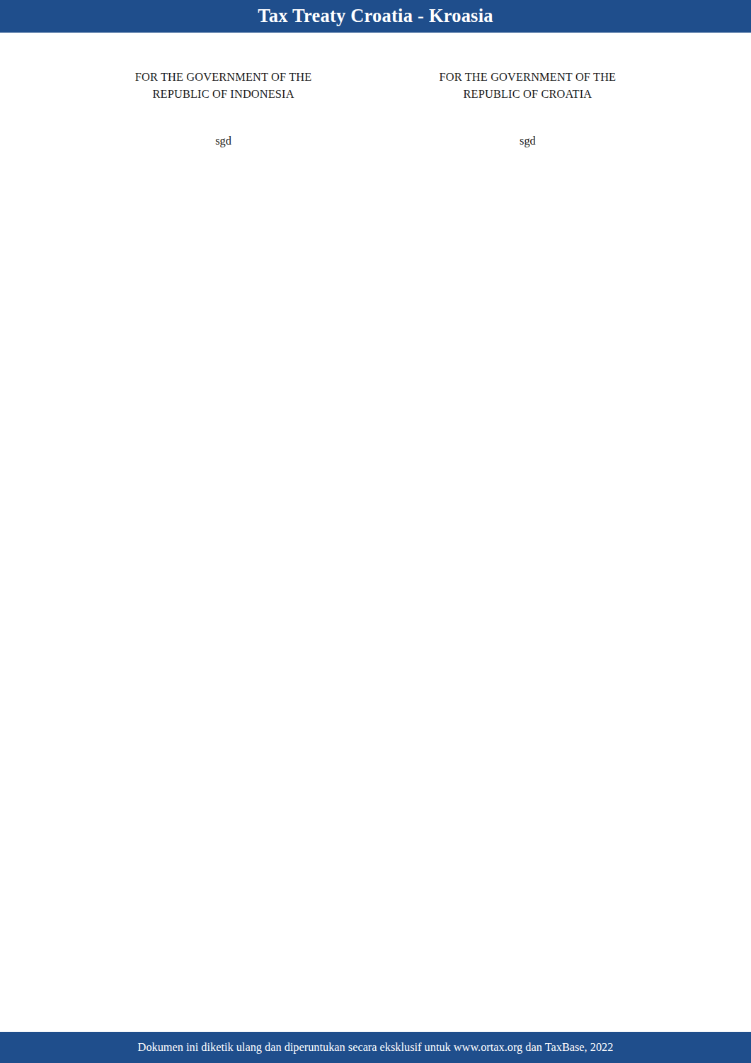Tax Treaty Croatia - Kroasia
FOR THE GOVERNMENT OF THE
REPUBLIC OF INDONESIA
sgd
FOR THE GOVERNMENT OF THE
REPUBLIC OF CROATIA
sgd
Dokumen ini diketik ulang dan diperuntukan secara eksklusif untuk www.ortax.org dan TaxBase, 2022